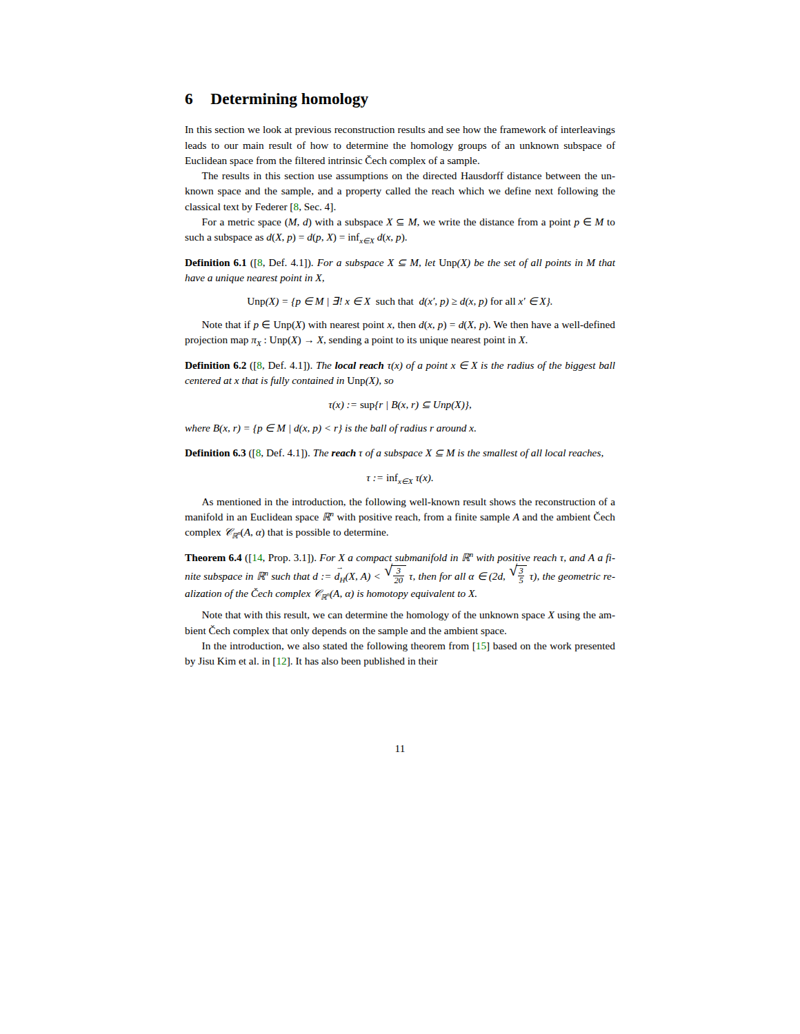6 Determining homology
In this section we look at previous reconstruction results and see how the framework of interleavings leads to our main result of how to determine the homology groups of an unknown subspace of Euclidean space from the filtered intrinsic Čech complex of a sample.
The results in this section use assumptions on the directed Hausdorff distance between the unknown space and the sample, and a property called the reach which we define next following the classical text by Federer [8, Sec. 4].
For a metric space (M, d) with a subspace X ⊆ M, we write the distance from a point p ∈ M to such a subspace as d(X, p) = d(p, X) = infx∈X d(x, p).
Definition 6.1 ([8, Def. 4.1]). For a subspace X ⊆ M, let Unp(X) be the set of all points in M that have a unique nearest point in X,
Unp(X) = {p ∈ M | ∃! x ∈ X such that d(x′, p) ≥ d(x, p) for all x′ ∈ X}.
Note that if p ∈ Unp(X) with nearest point x, then d(x, p) = d(X, p). We then have a well-defined projection map πX : Unp(X) → X, sending a point to its unique nearest point in X.
Definition 6.2 ([8, Def. 4.1]). The local reach τ(x) of a point x ∈ X is the radius of the biggest ball centered at x that is fully contained in Unp(X), so
τ(x) := sup{r | B(x, r) ⊆ Unp(X)},
where B(x, r) = {p ∈ M | d(x, p) < r} is the ball of radius r around x.
Definition 6.3 ([8, Def. 4.1]). The reach τ of a subspace X ⊆ M is the smallest of all local reaches,
τ := infx∈X τ(x).
As mentioned in the introduction, the following well-known result shows the reconstruction of a manifold in an Euclidean space ℝn with positive reach, from a finite sample A and the ambient Čech complex 𝒞ℝn(A, α) that is possible to determine.
Theorem 6.4 ([14, Prop. 3.1]). For X a compact submanifold in ℝn with positive reach τ, and A a finite subspace in ℝn such that d := dH(X, A) < 320 τ, then for all α ∈ (2d, 35 τ), the geometric realization of the Čech complex 𝒞ℝn(A, α) is homotopy equivalent to X.
Note that with this result, we can determine the homology of the unknown space X using the ambient Čech complex that only depends on the sample and the ambient space.
In the introduction, we also stated the following theorem from [15] based on the work presented by Jisu Kim et al. in [12]. It has also been published in their
11